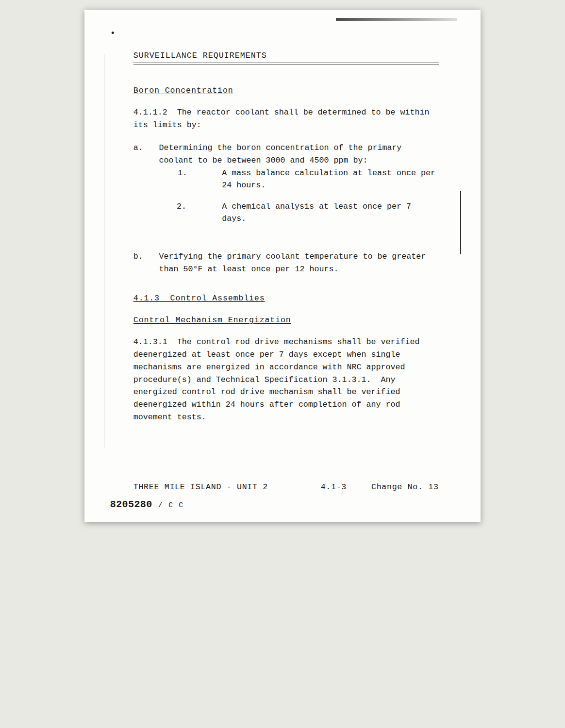•
Surveillance Requirements
Boron Concentration
4.1.1.2 The reactor coolant shall be determined to be within its limits by:
| a. | Determining the boron concentration of the primary coolant to be between 3000 and 4500 ppm by: / 1. / A mass balance calculation at least once per 24 hours. / / 2. / A chemical analysis at least once per 7 days. / |
| b. | Verifying the primary coolant temperature to be greater than 50°F at least once per 12 hours. |
4.1.3 Control Assemblies
Control Mechanism Energization
4.1.3.1 The control rod drive mechanisms shall be verified deenergized at least once per 7 days except when single mechanisms are energized in accordance with NRC approved procedure(s) and Technical Specification 3.1.3.1. Any energized control rod drive mechanism shall be verified deenergized within 24 hours after completion of any rod movement tests.
THREE MILE ISLAND - UNIT 2 4.1-3 Change No. 13
8205280 / C C